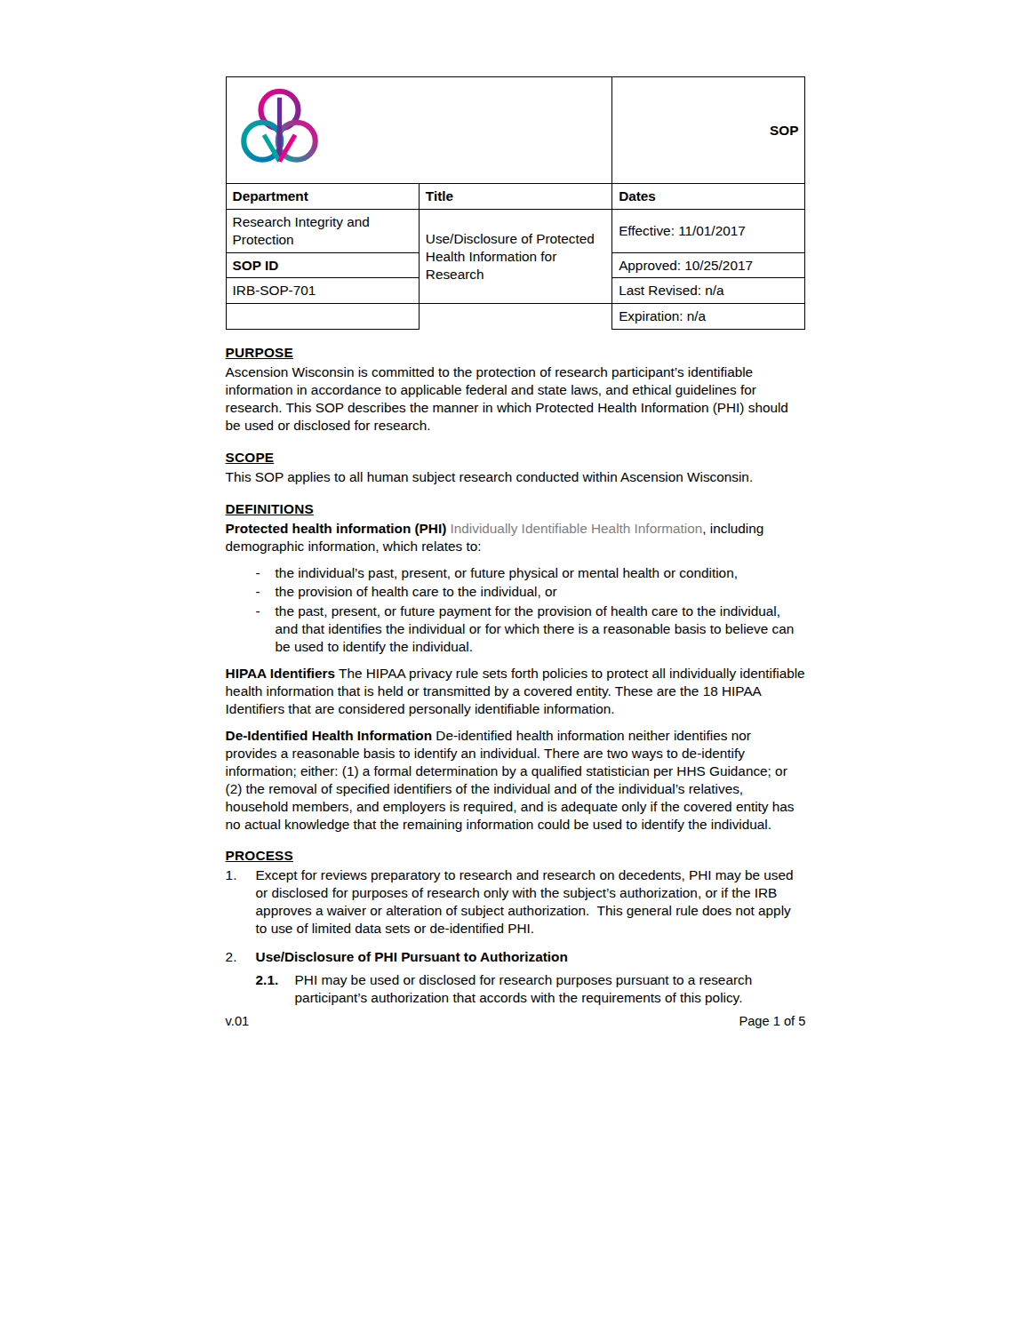| | SOP |
| Department | Title | Dates |
| Research Integrity and Protection | Use/Disclosure of Protected Health Information for Research | Effective: 11/01/2017 |
| SOP ID | Approved: 10/25/2017 |
| IRB-SOP-701 | Last Revised: n/a |
| | | Expiration: n/a |
PURPOSE
Ascension Wisconsin is committed to the protection of research participant’s identifiable information in accordance to applicable federal and state laws, and ethical guidelines for research. This SOP describes the manner in which Protected Health Information (PHI) should be used or disclosed for research.
SCOPE
This SOP applies to all human subject research conducted within Ascension Wisconsin.
DEFINITIONS
Protected health information (PHI) Individually Identifiable Health Information, including demographic information, which relates to:
the individual’s past, present, or future physical or mental health or condition,
the provision of health care to the individual, or
the past, present, or future payment for the provision of health care to the individual, and that identifies the individual or for which there is a reasonable basis to believe can be used to identify the individual.
HIPAA Identifiers The HIPAA privacy rule sets forth policies to protect all individually identifiable health information that is held or transmitted by a covered entity. These are the 18 HIPAA Identifiers that are considered personally identifiable information.
De-Identified Health Information De-identified health information neither identifies nor provides a reasonable basis to identify an individual. There are two ways to de-identify information; either: (1) a formal determination by a qualified statistician per HHS Guidance; or (2) the removal of specified identifiers of the individual and of the individual’s relatives, household members, and employers is required, and is adequate only if the covered entity has no actual knowledge that the remaining information could be used to identify the individual.
PROCESS
Except for reviews preparatory to research and research on decedents, PHI may be used or disclosed for purposes of research only with the subject’s authorization, or if the IRB approves a waiver or alteration of subject authorization. This general rule does not apply to use of limited data sets or de-identified PHI.
Use/Disclosure of PHI Pursuant to Authorization
PHI may be used or disclosed for research purposes pursuant to a research participant’s authorization that accords with the requirements of this policy.
v.01 Page 1 of 5